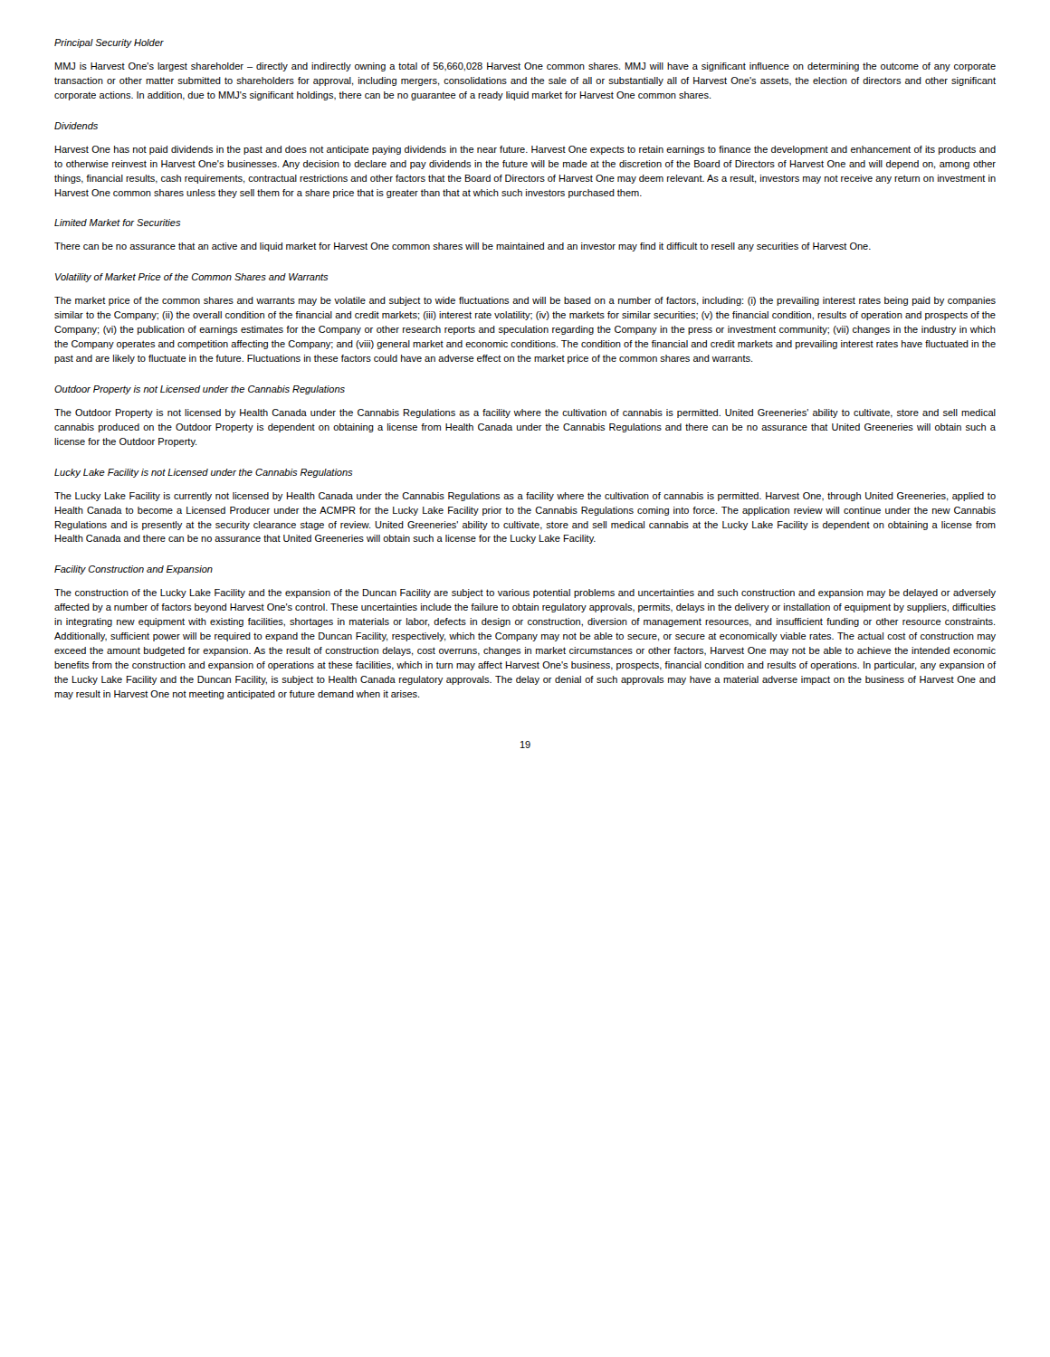Principal Security Holder
MMJ is Harvest One's largest shareholder – directly and indirectly owning a total of 56,660,028 Harvest One common shares. MMJ will have a significant influence on determining the outcome of any corporate transaction or other matter submitted to shareholders for approval, including mergers, consolidations and the sale of all or substantially all of Harvest One's assets, the election of directors and other significant corporate actions. In addition, due to MMJ's significant holdings, there can be no guarantee of a ready liquid market for Harvest One common shares.
Dividends
Harvest One has not paid dividends in the past and does not anticipate paying dividends in the near future. Harvest One expects to retain earnings to finance the development and enhancement of its products and to otherwise reinvest in Harvest One's businesses. Any decision to declare and pay dividends in the future will be made at the discretion of the Board of Directors of Harvest One and will depend on, among other things, financial results, cash requirements, contractual restrictions and other factors that the Board of Directors of Harvest One may deem relevant. As a result, investors may not receive any return on investment in Harvest One common shares unless they sell them for a share price that is greater than that at which such investors purchased them.
Limited Market for Securities
There can be no assurance that an active and liquid market for Harvest One common shares will be maintained and an investor may find it difficult to resell any securities of Harvest One.
Volatility of Market Price of the Common Shares and Warrants
The market price of the common shares and warrants may be volatile and subject to wide fluctuations and will be based on a number of factors, including: (i) the prevailing interest rates being paid by companies similar to the Company; (ii) the overall condition of the financial and credit markets; (iii) interest rate volatility; (iv) the markets for similar securities; (v) the financial condition, results of operation and prospects of the Company; (vi) the publication of earnings estimates for the Company or other research reports and speculation regarding the Company in the press or investment community; (vii) changes in the industry in which the Company operates and competition affecting the Company; and (viii) general market and economic conditions. The condition of the financial and credit markets and prevailing interest rates have fluctuated in the past and are likely to fluctuate in the future. Fluctuations in these factors could have an adverse effect on the market price of the common shares and warrants.
Outdoor Property is not Licensed under the Cannabis Regulations
The Outdoor Property is not licensed by Health Canada under the Cannabis Regulations as a facility where the cultivation of cannabis is permitted. United Greeneries' ability to cultivate, store and sell medical cannabis produced on the Outdoor Property is dependent on obtaining a license from Health Canada under the Cannabis Regulations and there can be no assurance that United Greeneries will obtain such a license for the Outdoor Property.
Lucky Lake Facility is not Licensed under the Cannabis Regulations
The Lucky Lake Facility is currently not licensed by Health Canada under the Cannabis Regulations as a facility where the cultivation of cannabis is permitted. Harvest One, through United Greeneries, applied to Health Canada to become a Licensed Producer under the ACMPR for the Lucky Lake Facility prior to the Cannabis Regulations coming into force. The application review will continue under the new Cannabis Regulations and is presently at the security clearance stage of review. United Greeneries' ability to cultivate, store and sell medical cannabis at the Lucky Lake Facility is dependent on obtaining a license from Health Canada and there can be no assurance that United Greeneries will obtain such a license for the Lucky Lake Facility.
Facility Construction and Expansion
The construction of the Lucky Lake Facility and the expansion of the Duncan Facility are subject to various potential problems and uncertainties and such construction and expansion may be delayed or adversely affected by a number of factors beyond Harvest One's control. These uncertainties include the failure to obtain regulatory approvals, permits, delays in the delivery or installation of equipment by suppliers, difficulties in integrating new equipment with existing facilities, shortages in materials or labor, defects in design or construction, diversion of management resources, and insufficient funding or other resource constraints. Additionally, sufficient power will be required to expand the Duncan Facility, respectively, which the Company may not be able to secure, or secure at economically viable rates. The actual cost of construction may exceed the amount budgeted for expansion. As the result of construction delays, cost overruns, changes in market circumstances or other factors, Harvest One may not be able to achieve the intended economic benefits from the construction and expansion of operations at these facilities, which in turn may affect Harvest One's business, prospects, financial condition and results of operations. In particular, any expansion of the Lucky Lake Facility and the Duncan Facility, is subject to Health Canada regulatory approvals. The delay or denial of such approvals may have a material adverse impact on the business of Harvest One and may result in Harvest One not meeting anticipated or future demand when it arises.
19